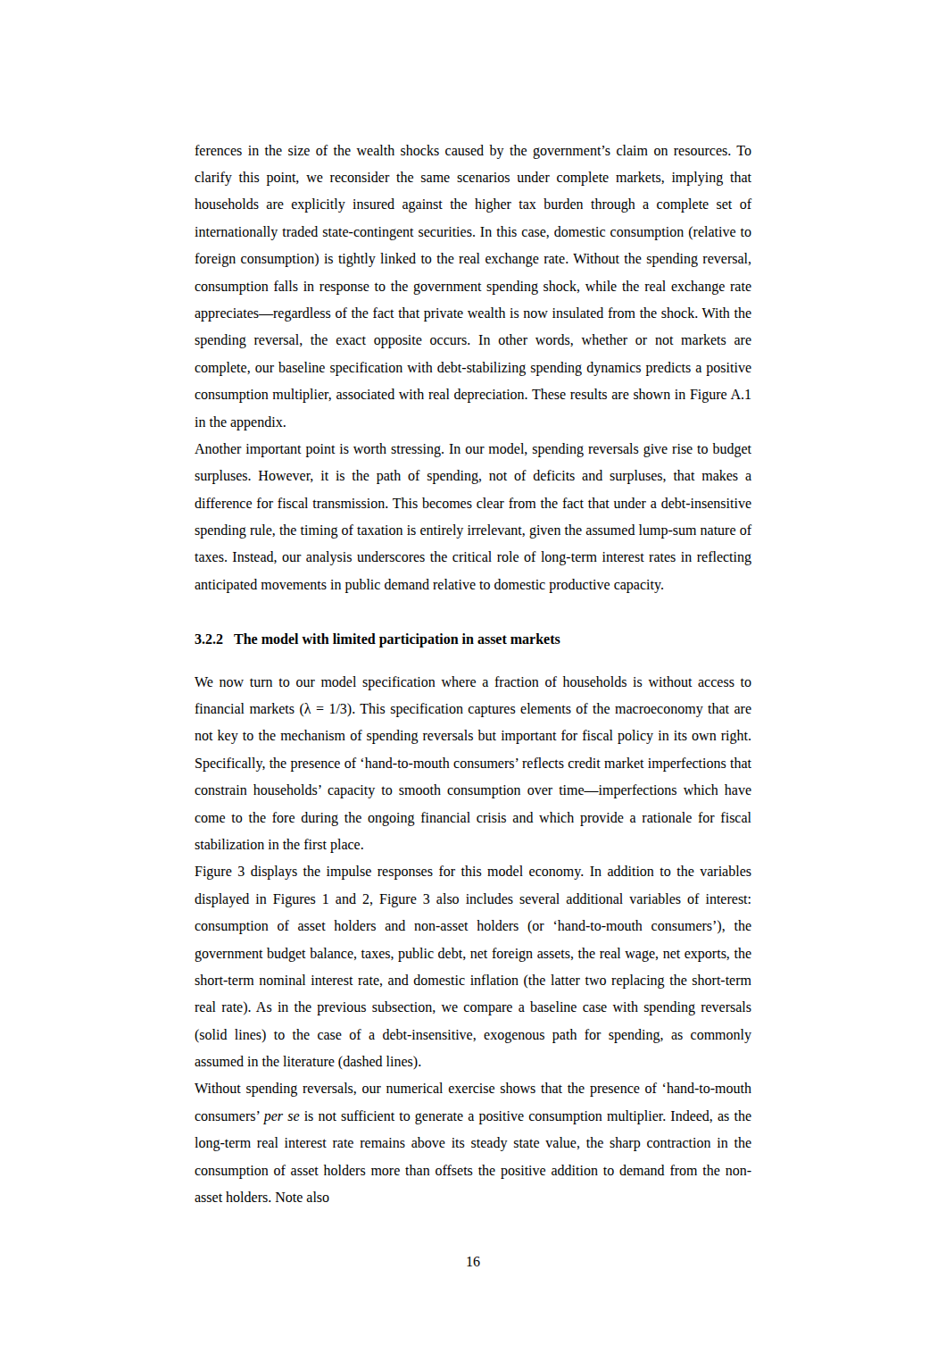ferences in the size of the wealth shocks caused by the government’s claim on resources. To clarify this point, we reconsider the same scenarios under complete markets, implying that households are explicitly insured against the higher tax burden through a complete set of internationally traded state-contingent securities. In this case, domestic consumption (relative to foreign consumption) is tightly linked to the real exchange rate. Without the spending reversal, consumption falls in response to the government spending shock, while the real exchange rate appreciates—regardless of the fact that private wealth is now insulated from the shock. With the spending reversal, the exact opposite occurs. In other words, whether or not markets are complete, our baseline specification with debt-stabilizing spending dynamics predicts a positive consumption multiplier, associated with real depreciation. These results are shown in Figure A.1 in the appendix.
Another important point is worth stressing. In our model, spending reversals give rise to budget surpluses. However, it is the path of spending, not of deficits and surpluses, that makes a difference for fiscal transmission. This becomes clear from the fact that under a debt-insensitive spending rule, the timing of taxation is entirely irrelevant, given the assumed lump-sum nature of taxes. Instead, our analysis underscores the critical role of long-term interest rates in reflecting anticipated movements in public demand relative to domestic productive capacity.
3.2.2 The model with limited participation in asset markets
We now turn to our model specification where a fraction of households is without access to financial markets (λ = 1/3). This specification captures elements of the macroeconomy that are not key to the mechanism of spending reversals but important for fiscal policy in its own right. Specifically, the presence of ‘hand-to-mouth consumers’ reflects credit market imperfections that constrain households’ capacity to smooth consumption over time—imperfections which have come to the fore during the ongoing financial crisis and which provide a rationale for fiscal stabilization in the first place.
Figure 3 displays the impulse responses for this model economy. In addition to the variables displayed in Figures 1 and 2, Figure 3 also includes several additional variables of interest: consumption of asset holders and non-asset holders (or ‘hand-to-mouth consumers’), the government budget balance, taxes, public debt, net foreign assets, the real wage, net exports, the short-term nominal interest rate, and domestic inflation (the latter two replacing the short-term real rate). As in the previous subsection, we compare a baseline case with spending reversals (solid lines) to the case of a debt-insensitive, exogenous path for spending, as commonly assumed in the literature (dashed lines).
Without spending reversals, our numerical exercise shows that the presence of ‘hand-to-mouth consumers’ per se is not sufficient to generate a positive consumption multiplier. Indeed, as the long-term real interest rate remains above its steady state value, the sharp contraction in the consumption of asset holders more than offsets the positive addition to demand from the non-asset holders. Note also
16